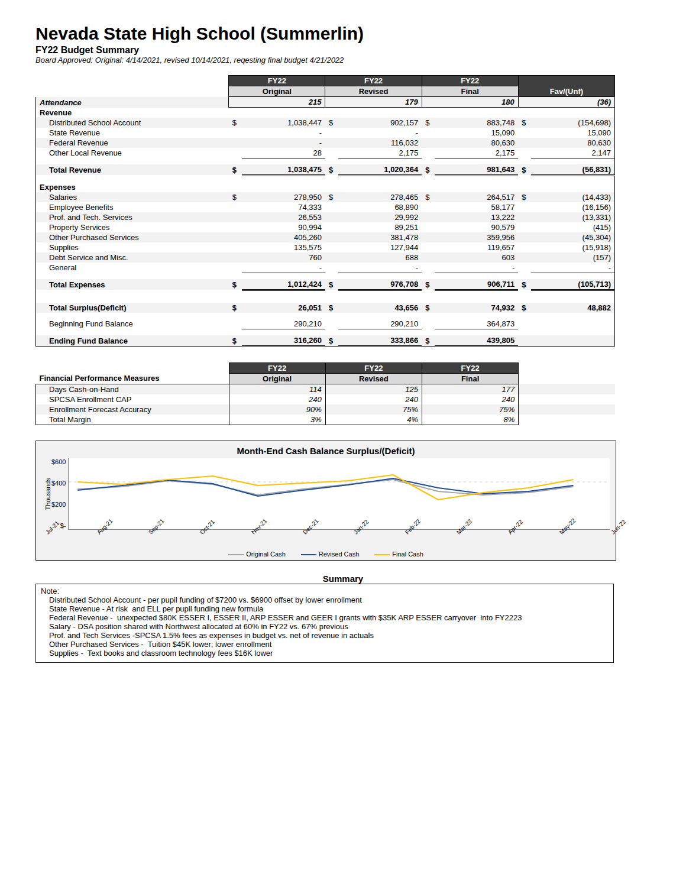Nevada State High School (Summerlin)
FY22 Budget Summary
Board Approved: Original: 4/14/2021, revised 10/14/2021, reqesting final budget 4/21/2022
| | FY22 | FY22 | FY22 | Fav/(Unf) |
| | Original | Revised | Final |
| Attendance | 215 | 179 | 180 | (36) |
| Revenue | | | | |
| Distributed School Account | $ | 1,038,447 | $ | 902,157 | $ | 883,748 | $ | (154,698) |
| State Revenue | | - | | - | | 15,090 | | 15,090 |
| Federal Revenue | | - | | 116,032 | | 80,630 | | 80,630 |
| Other Local Revenue | | 28 | | 2,175 | | 2,175 | | 2,147 |
| Total Revenue | $ | 1,038,475 | $ | 1,020,364 | $ | 981,643 | $ | (56,831) |
| Expenses | | | | |
| Salaries | $ | 278,950 | $ | 278,465 | $ | 264,517 | $ | (14,433) |
| Employee Benefits | | 74,333 | | 68,890 | | 58,177 | | (16,156) |
| Prof. and Tech. Services | | 26,553 | | 29,992 | | 13,222 | | (13,331) |
| Property Services | | 90,994 | | 89,251 | | 90,579 | | (415) |
| Other Purchased Services | | 405,260 | | 381,478 | | 359,956 | | (45,304) |
| Supplies | | 135,575 | | 127,944 | | 119,657 | | (15,918) |
| Debt Service and Misc. | | 760 | | 688 | | 603 | | (157) |
| General | | - | | - | | - | | - |
| Total Expenses | $ | 1,012,424 | $ | 976,708 | $ | 906,711 | $ | (105,713) |
| Total Surplus(Deficit) | $ | 26,051 | $ | 43,656 | $ | 74,932 | $ | 48,882 |
| Beginning Fund Balance | | 290,210 | | 290,210 | | 364,873 | | |
| Ending Fund Balance | $ | 316,260 | $ | 333,866 | $ | 439,805 | | |
| | FY22 | FY22 | FY22 | |
| Financial Performance Measures | Original | Revised | Final | |
| Days Cash-on-Hand | 114 | 125 | 177 | |
| SPCSA Enrollment CAP | 240 | 240 | 240 | |
| Enrollment Forecast Accuracy | 90% | 75% | 75% | |
| Total Margin | 3% | 4% | 8% | |
Month-End Cash Balance Surplus/(Deficit)
Thousands
$600
$400
$200
$-
Jul-21 Aug-21 Sep-21 Oct-21 Nov-21 Dec-21 Jan-22 Feb-22 Mar-22 Apr-22 May-22 Jun-22
Original Cash
Revised Cash
Final Cash
Summary
Note:
Distributed School Account - per pupil funding of $7200 vs. $6900 offset by lower enrollment
State Revenue - At risk and ELL per pupil funding new formula
Federal Revenue - unexpected $80K ESSER I, ESSER II, ARP ESSER and GEER I grants with $35K ARP ESSER carryover into FY2223
Salary - DSA position shared with Northwest allocated at 60% in FY22 vs. 67% previous
Prof. and Tech Services -SPCSA 1.5% fees as expenses in budget vs. net of revenue in actuals
Other Purchased Services - Tuition $45K lower; lower enrollment
Supplies - Text books and classroom technology fees $16K lower